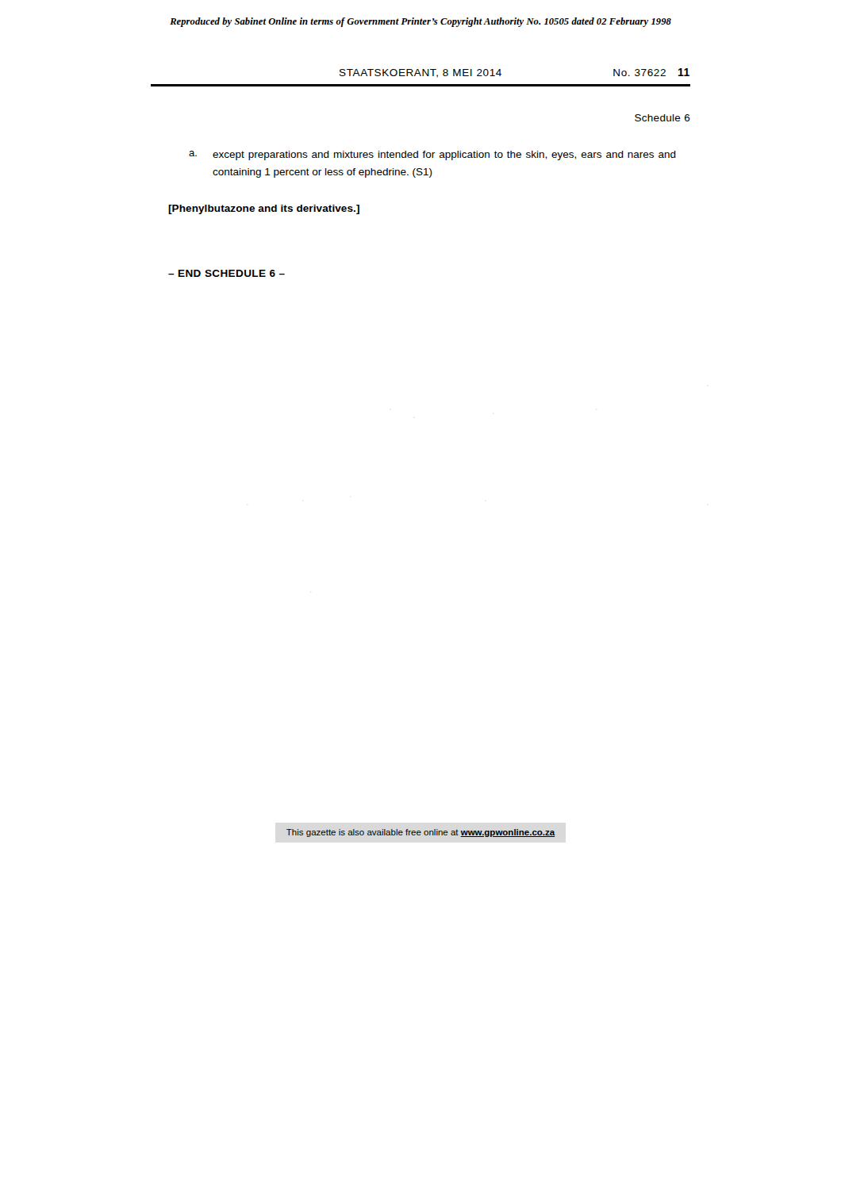Reproduced by Sabinet Online in terms of Government Printer’s Copyright Authority No. 10505 dated 02 February 1998
STAATSKOERANT, 8 MEI 2014
No. 3762211
Schedule 6
a.
except preparations and mixtures intended for application to the skin, eyes, ears and nares and containing 1 percent or less of ephedrine. (S1)
[Phenylbutazone and its derivatives.]
– END SCHEDULE 6 –
. . . . . . . . . . .
This gazette is also available free online at www.gpwonline.co.za